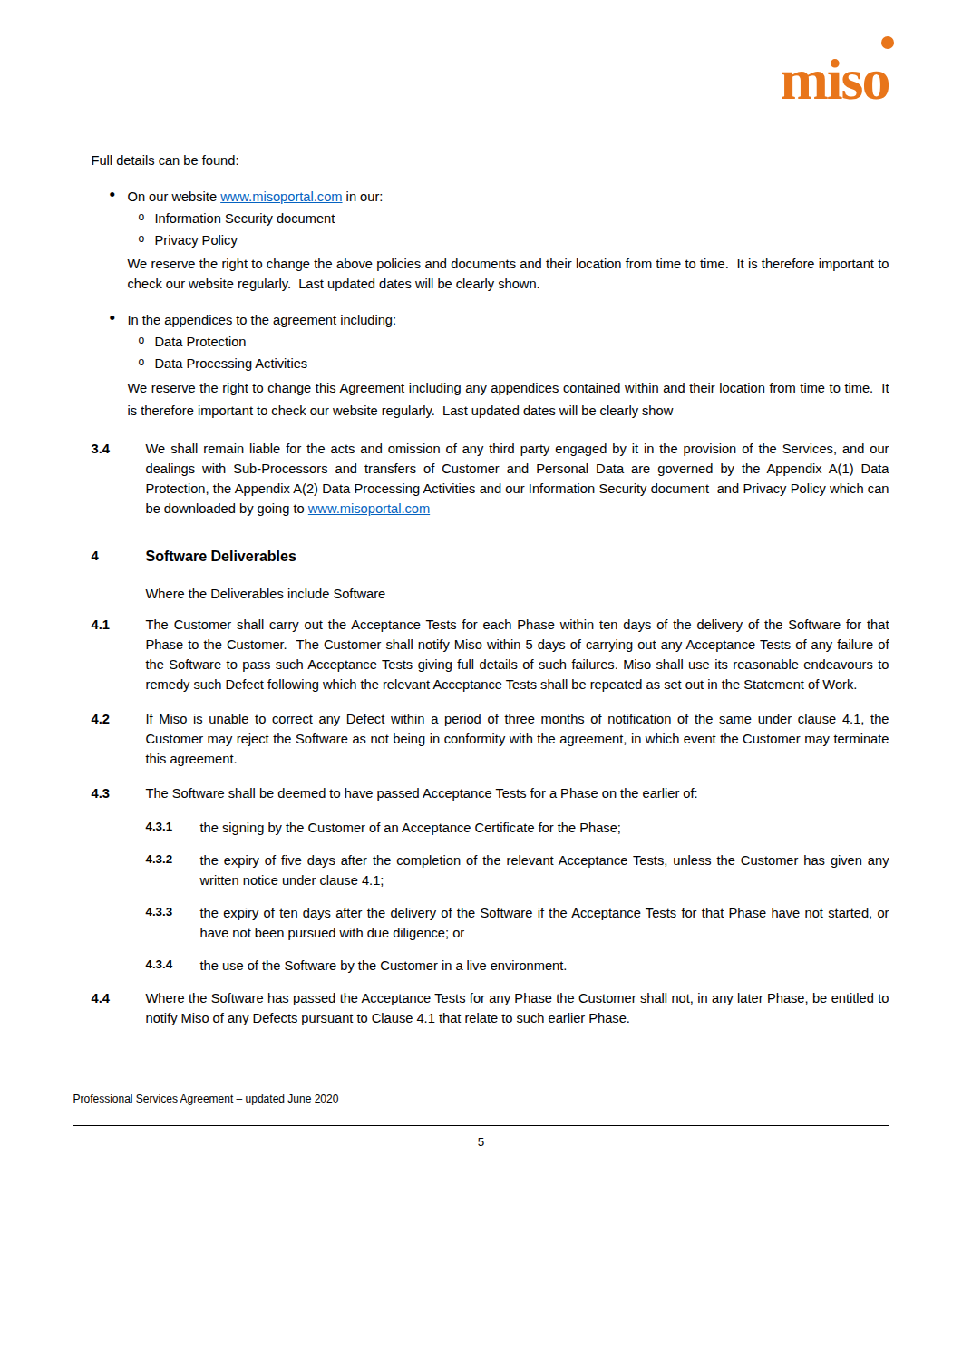miso
Full details can be found:
On our website www.misoportal.com in our:
Information Security document
Privacy Policy
We reserve the right to change the above policies and documents and their location from time to time. It is therefore important to check our website regularly. Last updated dates will be clearly shown.
In the appendices to the agreement including:
Data Protection
Data Processing Activities
We reserve the right to change this Agreement including any appendices contained within and their location from time to time. It is therefore important to check our website regularly. Last updated dates will be clearly show
3.4
We shall remain liable for the acts and omission of any third party engaged by it in the provision of the Services, and our dealings with Sub-Processors and transfers of Customer and Personal Data are governed by the Appendix A(1) Data Protection, the Appendix A(2) Data Processing Activities and our Information Security document and Privacy Policy which can be downloaded by going to www.misoportal.com
4
Software Deliverables
Where the Deliverables include Software
4.1
The Customer shall carry out the Acceptance Tests for each Phase within ten days of the delivery of the Software for that Phase to the Customer. The Customer shall notify Miso within 5 days of carrying out any Acceptance Tests of any failure of the Software to pass such Acceptance Tests giving full details of such failures. Miso shall use its reasonable endeavours to remedy such Defect following which the relevant Acceptance Tests shall be repeated as set out in the Statement of Work.
4.2
If Miso is unable to correct any Defect within a period of three months of notification of the same under clause 4.1, the Customer may reject the Software as not being in conformity with the agreement, in which event the Customer may terminate this agreement.
4.3
The Software shall be deemed to have passed Acceptance Tests for a Phase on the earlier of:
4.3.1
the signing by the Customer of an Acceptance Certificate for the Phase;
4.3.2
the expiry of five days after the completion of the relevant Acceptance Tests, unless the Customer has given any written notice under clause 4.1;
4.3.3
the expiry of ten days after the delivery of the Software if the Acceptance Tests for that Phase have not started, or have not been pursued with due diligence; or
4.3.4
the use of the Software by the Customer in a live environment.
4.4
Where the Software has passed the Acceptance Tests for any Phase the Customer shall not, in any later Phase, be entitled to notify Miso of any Defects pursuant to Clause 4.1 that relate to such earlier Phase.
Professional Services Agreement – updated June 2020
5